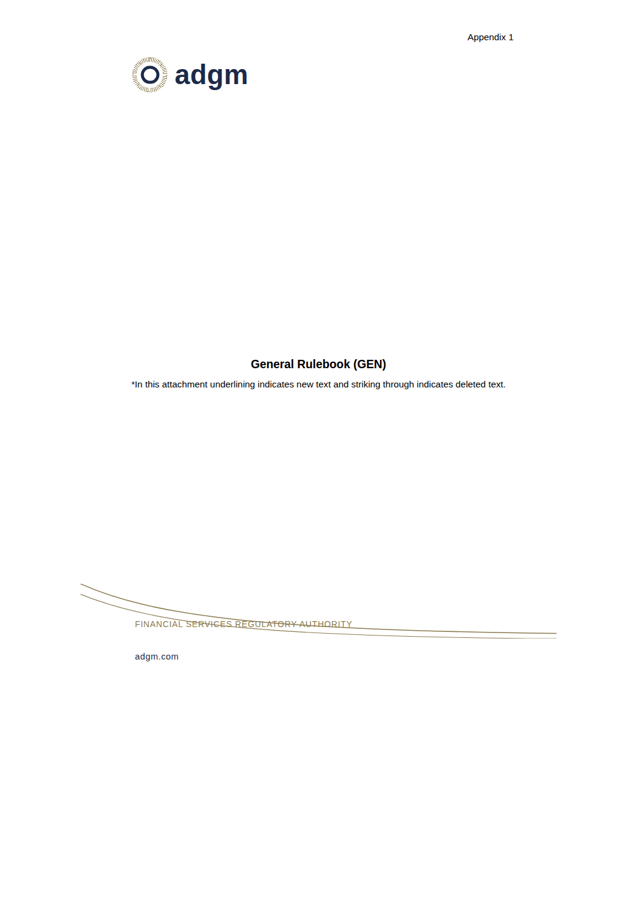Appendix 1
adgm
General Rulebook (GEN)
*In this attachment underlining indicates new text and striking through indicates deleted text.
FINANCIAL SERVICES REGULATORY AUTHORITY
adgm.com